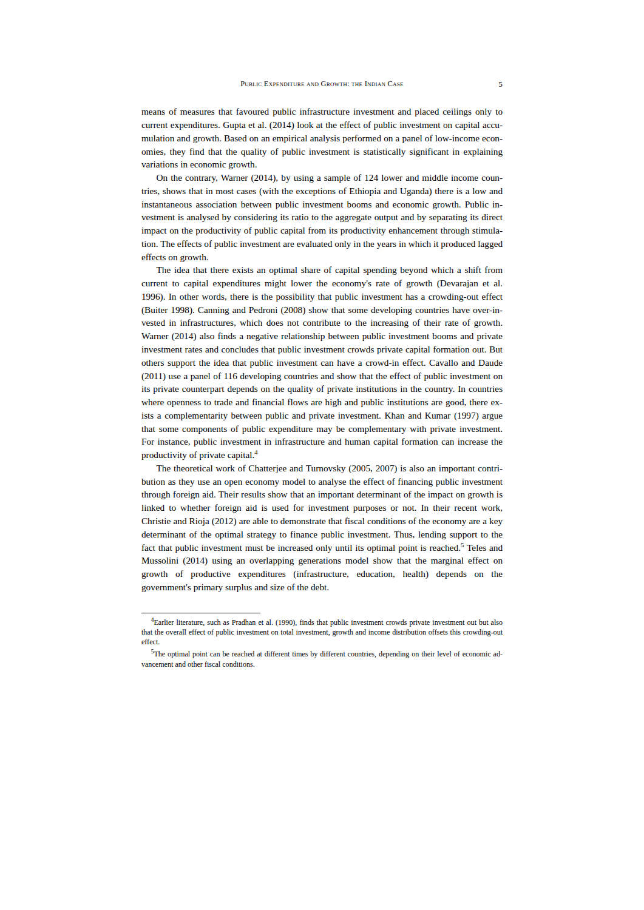Public Expenditure and Growth: the Indian Case 5
means of measures that favoured public infrastructure investment and placed ceilings only to current expenditures. Gupta et al. (2014) look at the effect of public investment on capital accumulation and growth. Based on an empirical analysis performed on a panel of low-income economies, they find that the quality of public investment is statistically significant in explaining variations in economic growth.
On the contrary, Warner (2014), by using a sample of 124 lower and middle income countries, shows that in most cases (with the exceptions of Ethiopia and Uganda) there is a low and instantaneous association between public investment booms and economic growth. Public investment is analysed by considering its ratio to the aggregate output and by separating its direct impact on the productivity of public capital from its productivity enhancement through stimulation. The effects of public investment are evaluated only in the years in which it produced lagged effects on growth.
The idea that there exists an optimal share of capital spending beyond which a shift from current to capital expenditures might lower the economy's rate of growth (Devarajan et al. 1996). In other words, there is the possibility that public investment has a crowding-out effect (Buiter 1998). Canning and Pedroni (2008) show that some developing countries have over-invested in infrastructures, which does not contribute to the increasing of their rate of growth. Warner (2014) also finds a negative relationship between public investment booms and private investment rates and concludes that public investment crowds private capital formation out. But others support the idea that public investment can have a crowd-in effect. Cavallo and Daude (2011) use a panel of 116 developing countries and show that the effect of public investment on its private counterpart depends on the quality of private institutions in the country. In countries where openness to trade and financial flows are high and public institutions are good, there exists a complementarity between public and private investment. Khan and Kumar (1997) argue that some components of public expenditure may be complementary with private investment. For instance, public investment in infrastructure and human capital formation can increase the productivity of private capital.4
The theoretical work of Chatterjee and Turnovsky (2005, 2007) is also an important contribution as they use an open economy model to analyse the effect of financing public investment through foreign aid. Their results show that an important determinant of the impact on growth is linked to whether foreign aid is used for investment purposes or not. In their recent work, Christie and Rioja (2012) are able to demonstrate that fiscal conditions of the economy are a key determinant of the optimal strategy to finance public investment. Thus, lending support to the fact that public investment must be increased only until its optimal point is reached.5 Teles and Mussolini (2014) using an overlapping generations model show that the marginal effect on growth of productive expenditures (infrastructure, education, health) depends on the government's primary surplus and size of the debt.
4Earlier literature, such as Pradhan et al. (1990), finds that public investment crowds private investment out but also that the overall effect of public investment on total investment, growth and income distribution offsets this crowding-out effect.
5The optimal point can be reached at different times by different countries, depending on their level of economic advancement and other fiscal conditions.